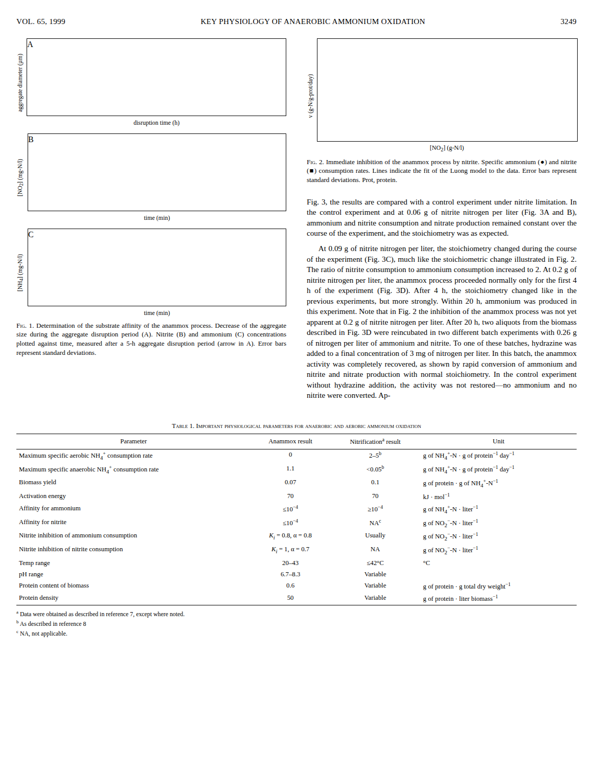Vol. 65, 1999 Key Physiology of Anaerobic Ammonium Oxidation 3249
aggregate diameter (µm)
A
disruption time (h)
[NO2] (mg-N/l)
B
time (min)
[NH4] (mg-N/l)
C
time (min)
Fig. 1. Determination of the substrate affinity of the anammox process. Decrease of the aggregate size during the aggregate disruption period (A). Nitrite (B) and ammonium (C) concentrations plotted against time, measured after a 5-h aggregate disruption period (arrow in A). Error bars represent standard deviations.
v (g-N/g-prot/day)
[NO2] (g-N/l)
Fig. 2. Immediate inhibition of the anammox process by nitrite. Specific ammonium (●) and nitrite (■) consumption rates. Lines indicate the fit of the Luong model to the data. Error bars represent standard deviations. Prot, protein.
Fig. 3, the results are compared with a control experiment under nitrite limitation. In the control experiment and at 0.06 g of nitrite nitrogen per liter (Fig. 3A and B), ammonium and nitrite consumption and nitrate production remained constant over the course of the experiment, and the stoichiometry was as expected.
At 0.09 g of nitrite nitrogen per liter, the stoichiometry changed during the course of the experiment (Fig. 3C), much like the stoichiometric change illustrated in Fig. 2. The ratio of nitrite consumption to ammonium consumption increased to 2. At 0.2 g of nitrite nitrogen per liter, the anammox process proceeded normally only for the first 4 h of the experiment (Fig. 3D). After 4 h, the stoichiometry changed like in the previous experiments, but more strongly. Within 20 h, ammonium was produced in this experiment. Note that in Fig. 2 the inhibition of the anammox process was not yet apparent at 0.2 g of nitrite nitrogen per liter. After 20 h, two aliquots from the biomass described in Fig. 3D were reincubated in two different batch experiments with 0.26 g of nitrogen per liter of ammonium and nitrite. To one of these batches, hydrazine was added to a final concentration of 3 mg of nitrogen per liter. In this batch, the anammox activity was completely recovered, as shown by rapid conversion of ammonium and nitrite and nitrate production with normal stoichiometry. In the control experiment without hydrazine addition, the activity was not restored—no ammonium and no nitrite were converted. Ap-
Table 1. Important physiological parameters for anaerobic and aerobic ammonium oxidation
| Parameter | Anammox result | Nitrification a result | Unit |
| --- | --- | --- | --- |
| Maximum specific aerobic NH 4 + consumption rate | 0 | 2–5 b | g of NH 4 + -N · g of protein −1 day −1 |
| Maximum specific anaerobic NH 4 + consumption rate | 1.1 | <0.05 b | g of NH 4 + -N · g of protein −1 day −1 |
| Biomass yield | 0.07 | 0.1 | g of protein · g of NH 4 + -N −1 |
| Activation energy | 70 | 70 | kJ · mol −1 |
| Affinity for ammonium | ≤10 −4 | ≥10 −4 | g of NH 4 + -N · liter −1 |
| Affinity for nitrite | ≤10 −4 | NA c | g of NO 2 − -N · liter −1 |
| Nitrite inhibition of ammonium consumption | K i = 0.8, α = 0.8 | Usually | g of NO 2 − -N · liter −1 |
| Nitrite inhibition of nitrite consumption | K i = 1, α = 0.7 | NA | g of NO 2 − -N · liter −1 |
| Temp range | 20–43 | ≤42°C | °C |
| pH range | 6.7–8.3 | Variable | |
| Protein content of biomass | 0.6 | Variable | g of protein · g total dry weight −1 |
| Protein density | 50 | Variable | g of protein · liter biomass −1 |
a Data were obtained as described in reference 7, except where noted.
b As described in reference 8
c NA, not applicable.